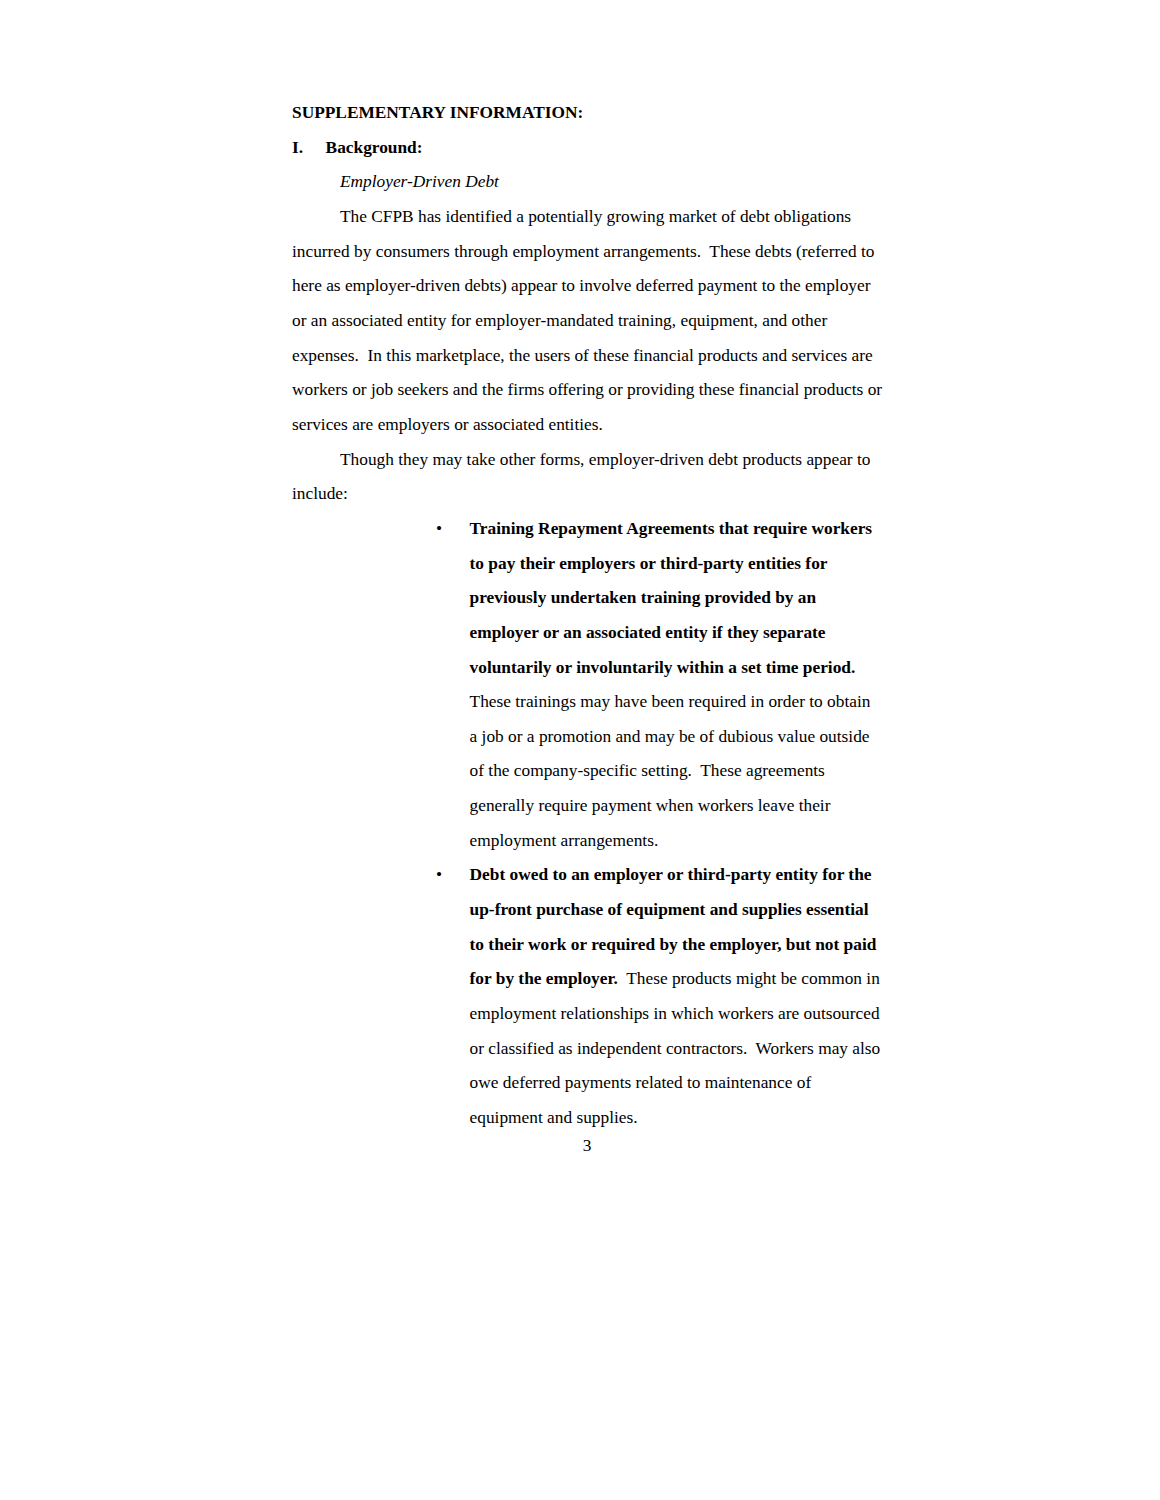Supplementary Information:
I. Background:
Employer-Driven Debt
The CFPB has identified a potentially growing market of debt obligations incurred by consumers through employment arrangements. These debts (referred to here as employer-driven debts) appear to involve deferred payment to the employer or an associated entity for employer-mandated training, equipment, and other expenses. In this marketplace, the users of these financial products and services are workers or job seekers and the firms offering or providing these financial products or services are employers or associated entities.
Though they may take other forms, employer-driven debt products appear to include:
Training Repayment Agreements that require workers to pay their employers or third-party entities for previously undertaken training provided by an employer or an associated entity if they separate voluntarily or involuntarily within a set time period. These trainings may have been required in order to obtain a job or a promotion and may be of dubious value outside of the company-specific setting. These agreements generally require payment when workers leave their employment arrangements.
Debt owed to an employer or third-party entity for the up-front purchase of equipment and supplies essential to their work or required by the employer, but not paid for by the employer. These products might be common in employment relationships in which workers are outsourced or classified as independent contractors. Workers may also owe deferred payments related to maintenance of equipment and supplies.
3